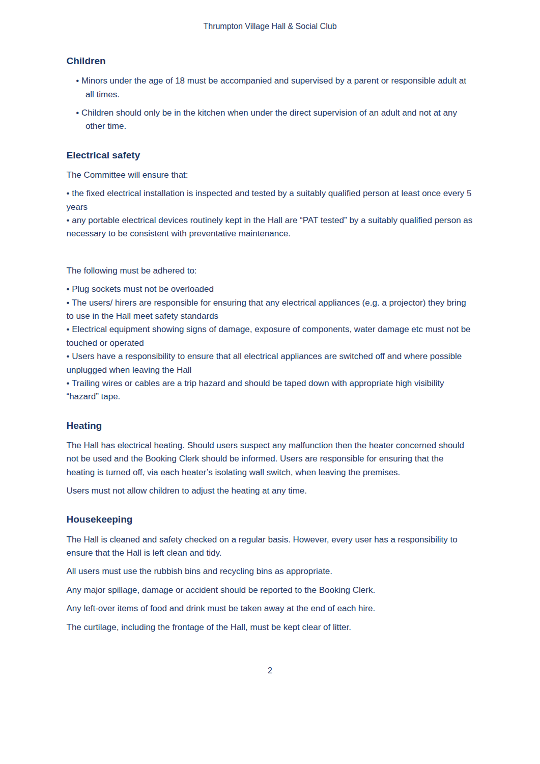Thrumpton Village Hall & Social Club
Children
• Minors under the age of 18 must be accompanied and supervised by a parent or responsible adult at all times.
• Children should only be in the kitchen when under the direct supervision of an adult and not at any other time.
Electrical safety
The Committee will ensure that:
• the fixed electrical installation is inspected and tested by a suitably qualified person at least once every 5 years
• any portable electrical devices routinely kept in the Hall are “PAT tested” by a suitably qualified person as necessary to be consistent with preventative maintenance.
The following must be adhered to:
• Plug sockets must not be overloaded
• The users/ hirers are responsible for ensuring that any electrical appliances (e.g. a projector) they bring to use in the Hall meet safety standards
• Electrical equipment showing signs of damage, exposure of components, water damage etc must not be touched or operated
• Users have a responsibility to ensure that all electrical appliances are switched off and where possible unplugged when leaving the Hall
• Trailing wires or cables are a trip hazard and should be taped down with appropriate high visibility “hazard” tape.
Heating
The Hall has electrical heating. Should users suspect any malfunction then the heater concerned should not be used and the Booking Clerk should be informed. Users are responsible for ensuring that the heating is turned off, via each heater’s isolating wall switch, when leaving the premises.
Users must not allow children to adjust the heating at any time.
Housekeeping
The Hall is cleaned and safety checked on a regular basis. However, every user has a responsibility to ensure that the Hall is left clean and tidy.
All users must use the rubbish bins and recycling bins as appropriate.
Any major spillage, damage or accident should be reported to the Booking Clerk.
Any left-over items of food and drink must be taken away at the end of each hire.
The curtilage, including the frontage of the Hall, must be kept clear of litter.
2